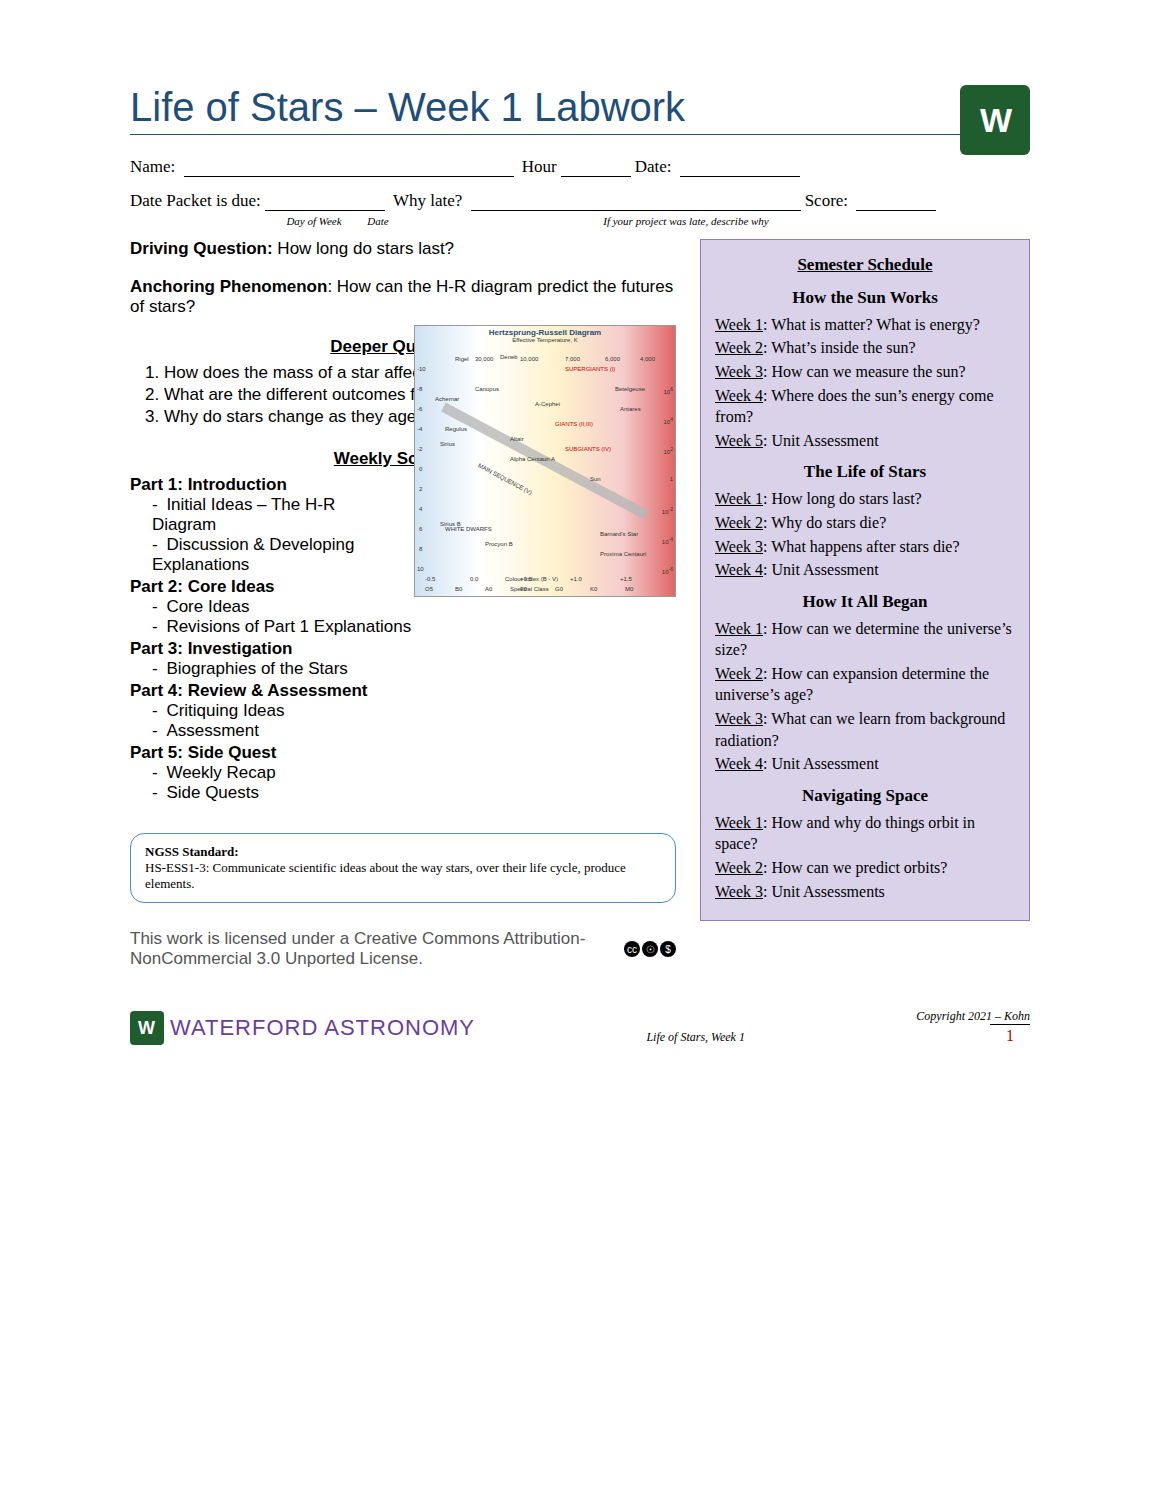W
Life of Stars – Week 1 Labwork
Name: Hour Date:
Date Packet is due: Why late? Score:
Day of Week Date If your project was late, describe why
Driving Question: How long do stars last?
Anchoring Phenomenon: How can the H-R diagram predict the futures of stars?
Deeper Questions
How does the mass of a star affect the rate at which it ages?
What are the different outcomes for stars as they age?
Why do stars change as they age?
Weekly Schedule
Hertzsprung-Russell Diagram
Effective Temperature, K
SUPERGIANTS (I)
GIANTS (II,III)
SUBGIANTS (IV)
MAIN SEQUENCE (V)
WHITE DWARFS
Rigel
Deneb
Canopus
Achernar
A-Cephei
Betelgeuse
Antares
Regulus
Sirius
Altair
Alpha Centauri A
Sun
Sirius B
Procyon B
Barnard's Star
Proxima Centauri
Colour Index (B - V)
Spectral Class
-0.5
0.0
+0.5
+1.0
+1.5
O5
B0
A0
F0
G0
K0
M0
-10
-8
-6
-4
-2
0
2
4
6
8
10
30,000
10,000
7,000
6,000
4,000
106
104
102
1
10-2
10-4
10-6
Part 1: Introduction
Initial Ideas – The H-R Diagram
Discussion & Developing Explanations
Part 2: Core Ideas
Core Ideas
Revisions of Part 1 Explanations
Part 3: Investigation
Biographies of the Stars
Part 4: Review & Assessment
Critiquing Ideas
Assessment
Part 5: Side Quest
Weekly Recap
Side Quests
NGSS Standard:
HS-ESS1-3: Communicate scientific ideas about the way stars, over their life cycle, produce elements.
This work is licensed under a Creative Commons Attribution-NonCommercial 3.0 Unported License. cc☉$
Semester Schedule
How the Sun Works
Week 1: What is matter? What is energy?
Week 2: What’s inside the sun?
Week 3: How can we measure the sun?
Week 4: Where does the sun’s energy come from?
Week 5: Unit Assessment
The Life of Stars
Week 1: How long do stars last?
Week 2: Why do stars die?
Week 3: What happens after stars die?
Week 4: Unit Assessment
How It All Began
Week 1: How can we determine the universe’s size?
Week 2: How can expansion determine the universe’s age?
Week 3: What can we learn from background radiation?
Week 4: Unit Assessment
Navigating Space
Week 1: How and why do things orbit in space?
Week 2: How can we predict orbits?
Week 3: Unit Assessments
W WATERFORD ASTRONOMY
Life of Stars, Week 1
Copyright 2021 – Kohn
1